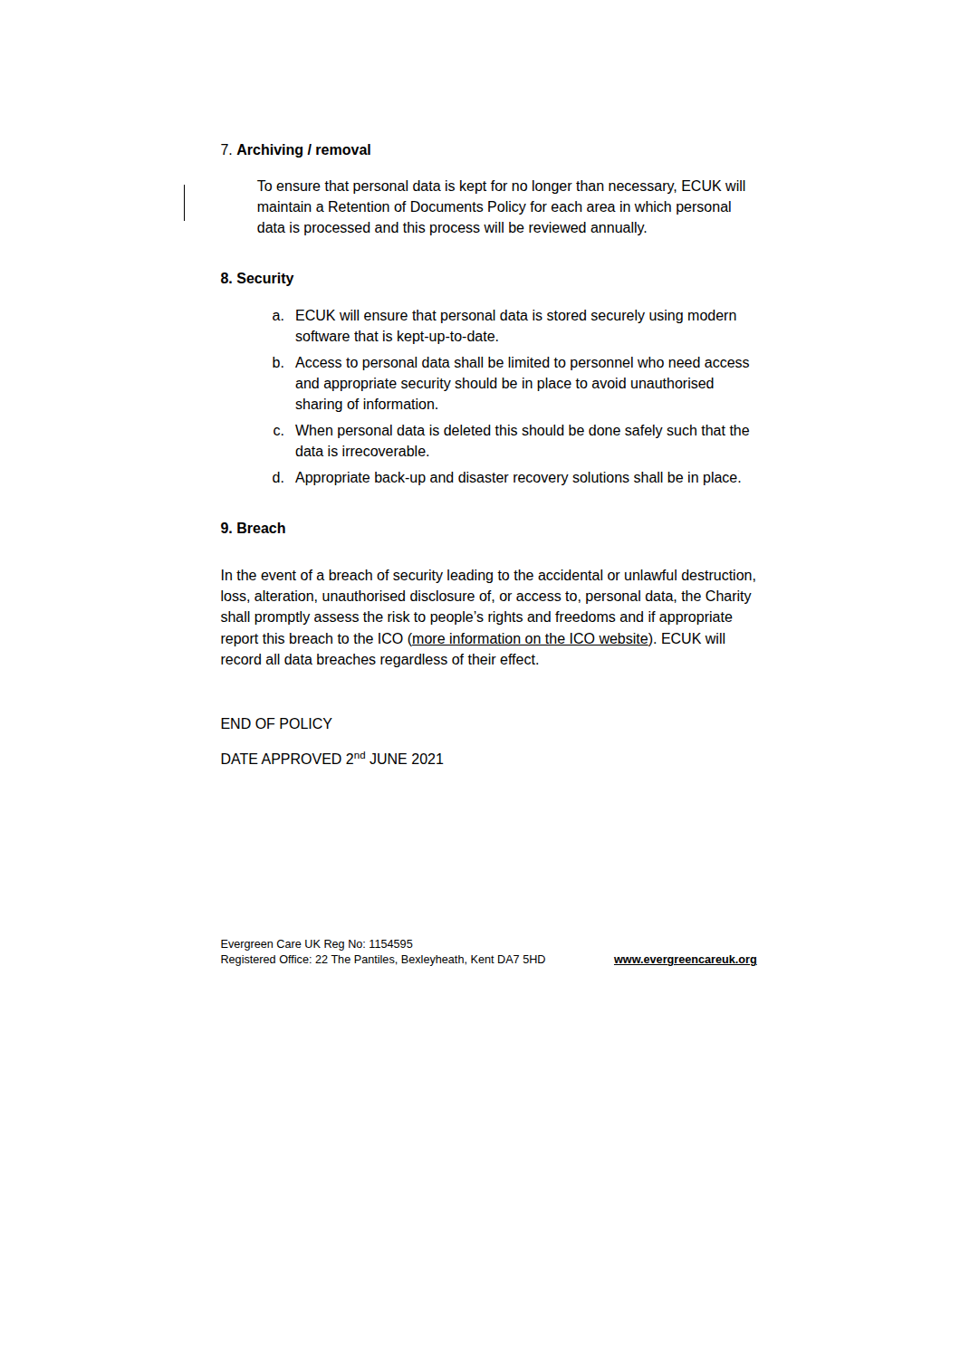7. Archiving / removal
To ensure that personal data is kept for no longer than necessary, ECUK will maintain a Retention of Documents Policy for each area in which personal data is processed and this process will be reviewed annually.
8. Security
ECUK will ensure that personal data is stored securely using modern software that is kept-up-to-date.
Access to personal data shall be limited to personnel who need access and appropriate security should be in place to avoid unauthorised sharing of information.
When personal data is deleted this should be done safely such that the data is irrecoverable.
Appropriate back-up and disaster recovery solutions shall be in place.
9. Breach
In the event of a breach of security leading to the accidental or unlawful destruction, loss, alteration, unauthorised disclosure of, or access to, personal data, the Charity shall promptly assess the risk to people’s rights and freedoms and if appropriate report this breach to the ICO (more information on the ICO website). ECUK will record all data breaches regardless of their effect.
END OF POLICY
DATE APPROVED 2nd JUNE 2021
Evergreen Care UK Reg No: 1154595
Registered Office: 22 The Pantiles, Bexleyheath, Kent DA7 5HD
www.evergreencareuk.org